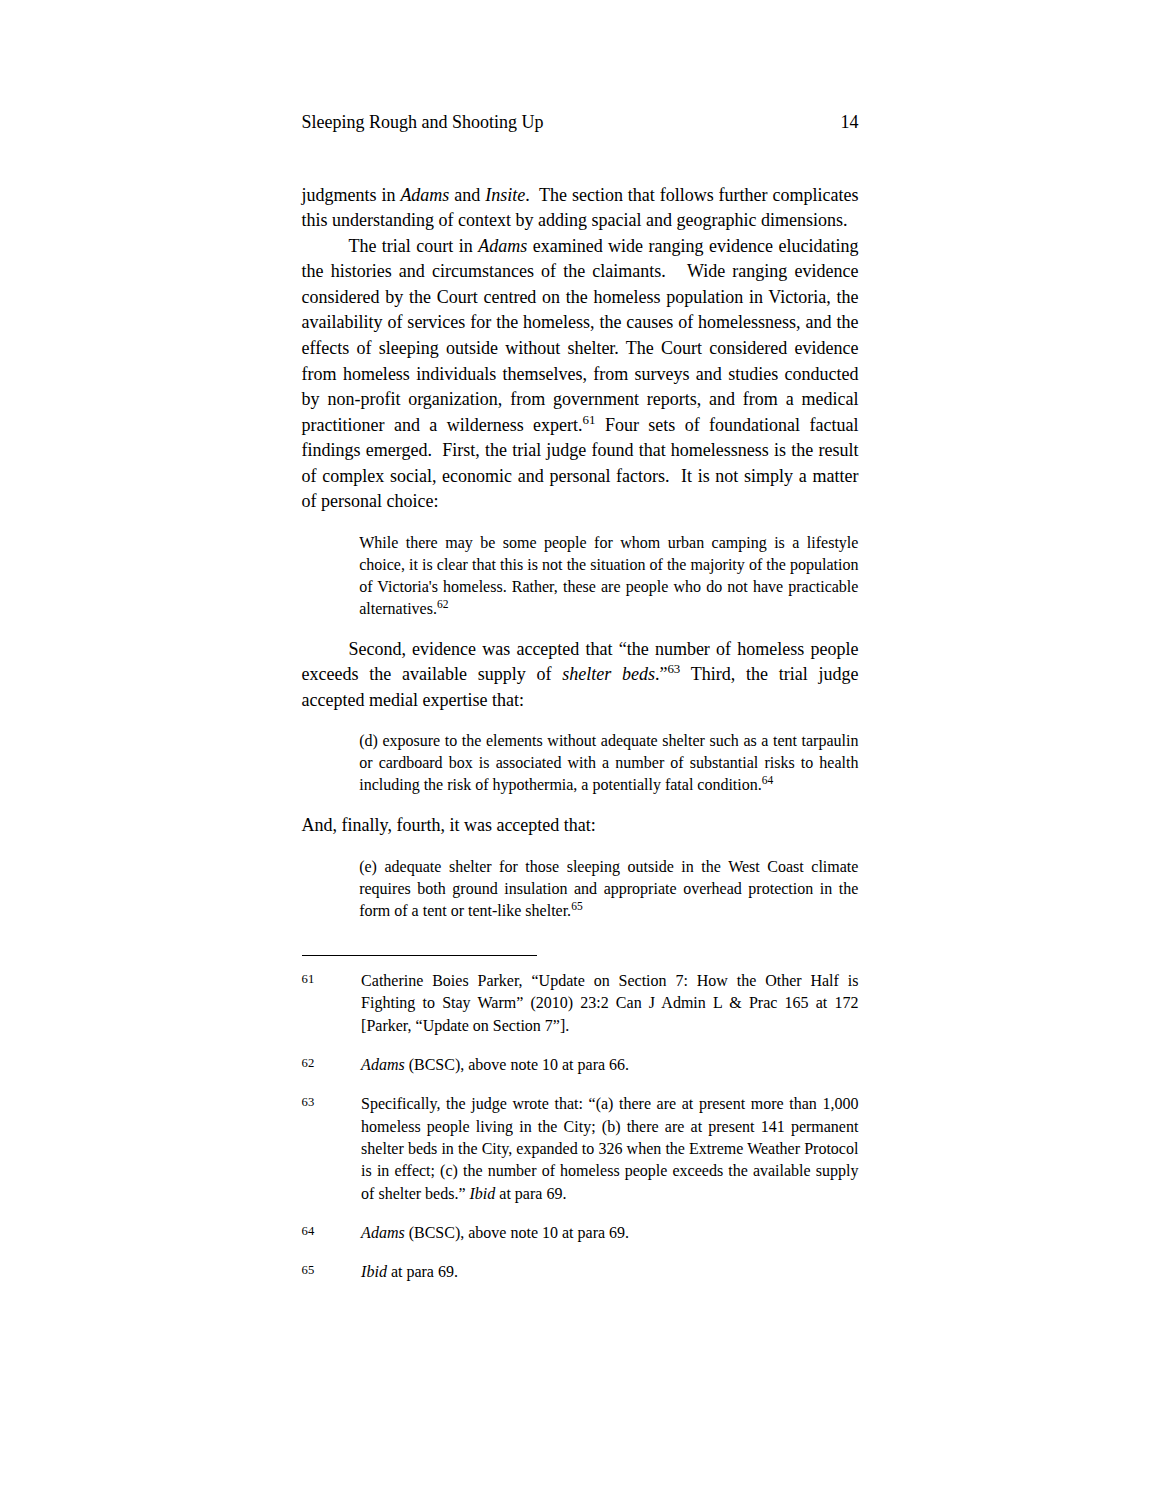Sleeping Rough and Shooting Up 14
judgments in Adams and Insite. The section that follows further complicates this understanding of context by adding spacial and geographic dimensions.
The trial court in Adams examined wide ranging evidence elucidating the histories and circumstances of the claimants. Wide ranging evidence considered by the Court centred on the homeless population in Victoria, the availability of services for the homeless, the causes of homelessness, and the effects of sleeping outside without shelter. The Court considered evidence from homeless individuals themselves, from surveys and studies conducted by non-profit organization, from government reports, and from a medical practitioner and a wilderness expert.61 Four sets of foundational factual findings emerged. First, the trial judge found that homelessness is the result of complex social, economic and personal factors. It is not simply a matter of personal choice:
While there may be some people for whom urban camping is a lifestyle choice, it is clear that this is not the situation of the majority of the population of Victoria's homeless. Rather, these are people who do not have practicable alternatives.62
Second, evidence was accepted that “the number of homeless people exceeds the available supply of shelter beds.”63 Third, the trial judge accepted medial expertise that:
(d) exposure to the elements without adequate shelter such as a tent tarpaulin or cardboard box is associated with a number of substantial risks to health including the risk of hypothermia, a potentially fatal condition.64
And, finally, fourth, it was accepted that:
(e) adequate shelter for those sleeping outside in the West Coast climate requires both ground insulation and appropriate overhead protection in the form of a tent or tent-like shelter.65
61
Catherine Boies Parker, “Update on Section 7: How the Other Half is Fighting to Stay Warm” (2010) 23:2 Can J Admin L & Prac 165 at 172 [Parker, “Update on Section 7”].
62
Adams (BCSC), above note 10 at para 66.
63
Specifically, the judge wrote that: “(a) there are at present more than 1,000 homeless people living in the City; (b) there are at present 141 permanent shelter beds in the City, expanded to 326 when the Extreme Weather Protocol is in effect; (c) the number of homeless people exceeds the available supply of shelter beds.” Ibid at para 69.
64
Adams (BCSC), above note 10 at para 69.
65
Ibid at para 69.